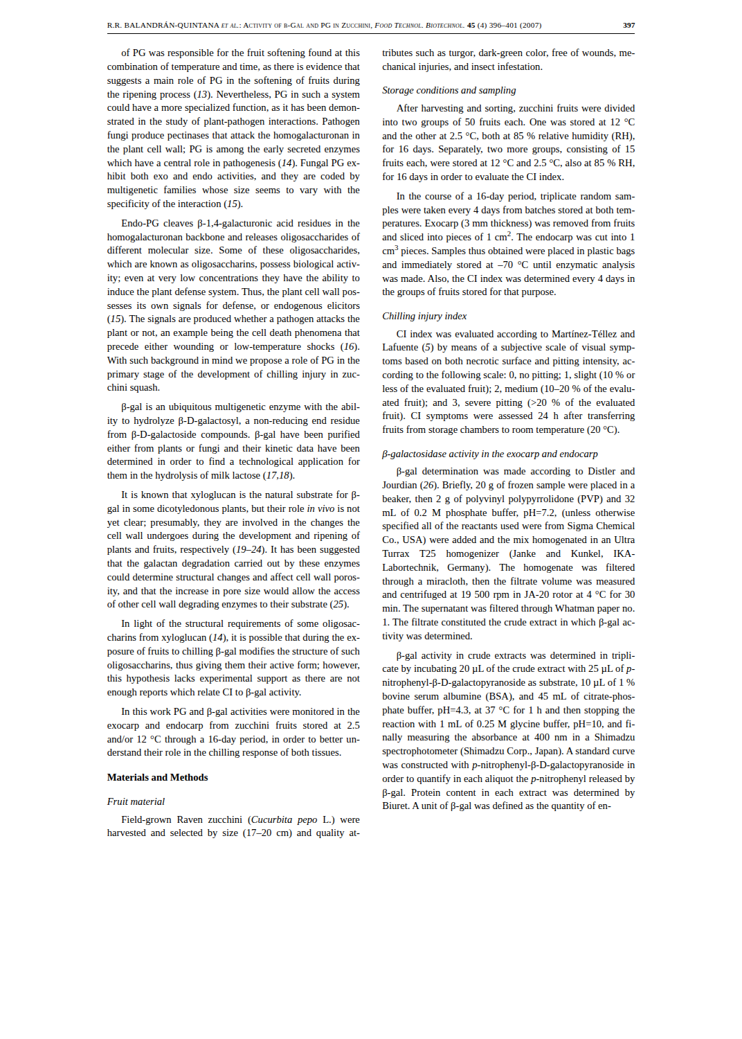R.R. BALANDRÁN-QUINTANA et al.: Activity of β-Gal and PG in Zucchini, Food Technol. Biotechnol. 45 (4) 396–401 (2007) 397
of PG was responsible for the fruit softening found at this combination of temperature and time, as there is evidence that suggests a main role of PG in the softening of fruits during the ripening process (13). Nevertheless, PG in such a system could have a more specialized function, as it has been demonstrated in the study of plant-pathogen interactions. Pathogen fungi produce pectinases that attack the homogalacturonan in the plant cell wall; PG is among the early secreted enzymes which have a central role in pathogenesis (14). Fungal PG exhibit both exo and endo activities, and they are coded by multigenetic families whose size seems to vary with the specificity of the interaction (15).
Endo-PG cleaves β-1,4-galacturonic acid residues in the homogalacturonan backbone and releases oligosaccharides of different molecular size. Some of these oligosaccharides, which are known as oligosaccharins, possess biological activity; even at very low concentrations they have the ability to induce the plant defense system. Thus, the plant cell wall possesses its own signals for defense, or endogenous elicitors (15). The signals are produced whether a pathogen attacks the plant or not, an example being the cell death phenomena that precede either wounding or low-temperature shocks (16). With such background in mind we propose a role of PG in the primary stage of the development of chilling injury in zucchini squash.
β-gal is an ubiquitous multigenetic enzyme with the ability to hydrolyze β-D-galactosyl, a non-reducing end residue from β-D-galactoside compounds. β-gal have been purified either from plants or fungi and their kinetic data have been determined in order to find a technological application for them in the hydrolysis of milk lactose (17,18).
It is known that xyloglucan is the natural substrate for β-gal in some dicotyledonous plants, but their role in vivo is not yet clear; presumably, they are involved in the changes the cell wall undergoes during the development and ripening of plants and fruits, respectively (19–24). It has been suggested that the galactan degradation carried out by these enzymes could determine structural changes and affect cell wall porosity, and that the increase in pore size would allow the access of other cell wall degrading enzymes to their substrate (25).
In light of the structural requirements of some oligosaccharins from xyloglucan (14), it is possible that during the exposure of fruits to chilling β-gal modifies the structure of such oligosaccharins, thus giving them their active form; however, this hypothesis lacks experimental support as there are not enough reports which relate CI to β-gal activity.
In this work PG and β-gal activities were monitored in the exocarp and endocarp from zucchini fruits stored at 2.5 and/or 12 °C through a 16-day period, in order to better understand their role in the chilling response of both tissues.
Materials and Methods
Fruit material
Field-grown Raven zucchini (Cucurbita pepo L.) were harvested and selected by size (17–20 cm) and quality attributes such as turgor, dark-green color, free of wounds, mechanical injuries, and insect infestation.
Storage conditions and sampling
After harvesting and sorting, zucchini fruits were divided into two groups of 50 fruits each. One was stored at 12 °C and the other at 2.5 °C, both at 85 % relative humidity (RH), for 16 days. Separately, two more groups, consisting of 15 fruits each, were stored at 12 °C and 2.5 °C, also at 85 % RH, for 16 days in order to evaluate the CI index.
In the course of a 16-day period, triplicate random samples were taken every 4 days from batches stored at both temperatures. Exocarp (3 mm thickness) was removed from fruits and sliced into pieces of 1 cm2. The endocarp was cut into 1 cm3 pieces. Samples thus obtained were placed in plastic bags and immediately stored at –70 °C until enzymatic analysis was made. Also, the CI index was determined every 4 days in the groups of fruits stored for that purpose.
Chilling injury index
CI index was evaluated according to Martínez-Téllez and Lafuente (5) by means of a subjective scale of visual symptoms based on both necrotic surface and pitting intensity, according to the following scale: 0, no pitting; 1, slight (10 % or less of the evaluated fruit); 2, medium (10–20 % of the evaluated fruit); and 3, severe pitting (>20 % of the evaluated fruit). CI symptoms were assessed 24 h after transferring fruits from storage chambers to room temperature (20 °C).
β-galactosidase activity in the exocarp and endocarp
β-gal determination was made according to Distler and Jourdian (26). Briefly, 20 g of frozen sample were placed in a beaker, then 2 g of polyvinyl polypyrrolidone (PVP) and 32 mL of 0.2 M phosphate buffer, pH=7.2, (unless otherwise specified all of the reactants used were from Sigma Chemical Co., USA) were added and the mix homogenated in an Ultra Turrax T25 homogenizer (Janke and Kunkel, IKA-Labortechnik, Germany). The homogenate was filtered through a miracloth, then the filtrate volume was measured and centrifuged at 19 500 rpm in JA-20 rotor at 4 °C for 30 min. The supernatant was filtered through Whatman paper no. 1. The filtrate constituted the crude extract in which β-gal activity was determined.
β-gal activity in crude extracts was determined in triplicate by incubating 20 µL of the crude extract with 25 µL of p-nitrophenyl-β-D-galactopyranoside as substrate, 10 µL of 1 % bovine serum albumine (BSA), and 45 mL of citrate-phosphate buffer, pH=4.3, at 37 °C for 1 h and then stopping the reaction with 1 mL of 0.25 M glycine buffer, pH=10, and finally measuring the absorbance at 400 nm in a Shimadzu spectrophotometer (Shimadzu Corp., Japan). A standard curve was constructed with p-nitrophenyl-β-D-galactopyranoside in order to quantify in each aliquot the p-nitrophenyl released by β-gal. Protein content in each extract was determined by Biuret. A unit of β-gal was defined as the quantity of en-